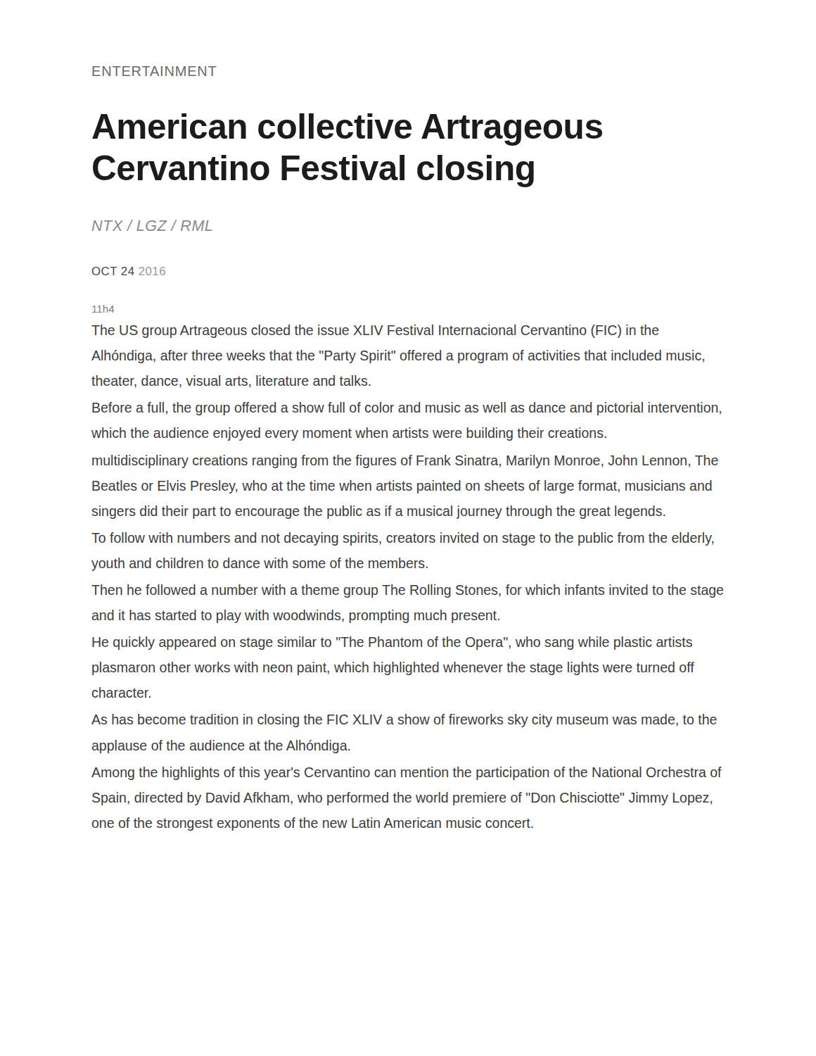ENTERTAINMENT
American collective Artrageous Cervantino Festival closing
NTX / LGZ / RML
OCT 24 2016
11h4
The US group Artrageous closed the issue XLIV Festival Internacional Cervantino (FIC) in the Alhóndiga, after three weeks that the "Party Spirit" offered a program of activities that included music, theater, dance, visual arts, literature and talks.
Before a full, the group offered a show full of color and music as well as dance and pictorial intervention, which the audience enjoyed every moment when artists were building their creations.
multidisciplinary creations ranging from the figures of Frank Sinatra, Marilyn Monroe, John Lennon, The Beatles or Elvis Presley, who at the time when artists painted on sheets of large format, musicians and singers did their part to encourage the public as if a musical journey through the great legends.
To follow with numbers and not decaying spirits, creators invited on stage to the public from the elderly, youth and children to dance with some of the members.
Then he followed a number with a theme group The Rolling Stones, for which infants invited to the stage and it has started to play with woodwinds, prompting much present.
He quickly appeared on stage similar to "The Phantom of the Opera", who sang while plastic artists plasmaron other works with neon paint, which highlighted whenever the stage lights were turned off character.
As has become tradition in closing the FIC XLIV a show of fireworks sky city museum was made, to the applause of the audience at the Alhóndiga.
Among the highlights of this year's Cervantino can mention the participation of the National Orchestra of Spain, directed by David Afkham, who performed the world premiere of "Don Chisciotte" Jimmy Lopez, one of the strongest exponents of the new Latin American music concert.